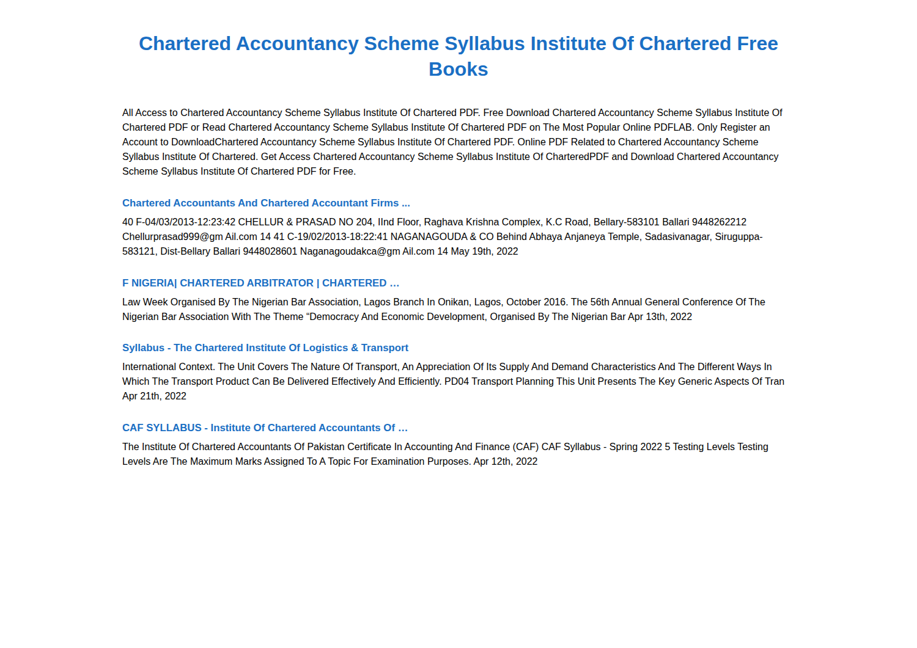Chartered Accountancy Scheme Syllabus Institute Of Chartered Free Books
All Access to Chartered Accountancy Scheme Syllabus Institute Of Chartered PDF. Free Download Chartered Accountancy Scheme Syllabus Institute Of Chartered PDF or Read Chartered Accountancy Scheme Syllabus Institute Of Chartered PDF on The Most Popular Online PDFLAB. Only Register an Account to DownloadChartered Accountancy Scheme Syllabus Institute Of Chartered PDF. Online PDF Related to Chartered Accountancy Scheme Syllabus Institute Of Chartered. Get Access Chartered Accountancy Scheme Syllabus Institute Of CharteredPDF and Download Chartered Accountancy Scheme Syllabus Institute Of Chartered PDF for Free.
Chartered Accountants And Chartered Accountant Firms ...
40 F-04/03/2013-12:23:42 CHELLUR & PRASAD NO 204, IInd Floor, Raghava Krishna Complex, K.C Road, Bellary-583101 Ballari 9448262212 Chellurprasad999@gm Ail.com 14 41 C-19/02/2013-18:22:41 NAGANAGOUDA & CO Behind Abhaya Anjaneya Temple, Sadasivanagar, Siruguppa-583121, Dist-Bellary Ballari 9448028601 Naganagoudakca@gm Ail.com 14 May 19th, 2022
F NIGERIA| CHARTERED ARBITRATOR | CHARTERED …
Law Week Organised By The Nigerian Bar Association, Lagos Branch In Onikan, Lagos, October 2016. The 56th Annual General Conference Of The Nigerian Bar Association With The Theme “Democracy And Economic Development, Organised By The Nigerian Bar Apr 13th, 2022
Syllabus - The Chartered Institute Of Logistics & Transport
International Context. The Unit Covers The Nature Of Transport, An Appreciation Of Its Supply And Demand Characteristics And The Different Ways In Which The Transport Product Can Be Delivered Effectively And Efficiently. PD04 Transport Planning This Unit Presents The Key Generic Aspects Of Tran Apr 21th, 2022
CAF SYLLABUS - Institute Of Chartered Accountants Of …
The Institute Of Chartered Accountants Of Pakistan Certificate In Accounting And Finance (CAF) CAF Syllabus - Spring 2022 5 Testing Levels Testing Levels Are The Maximum Marks Assigned To A Topic For Examination Purposes. Apr 12th, 2022